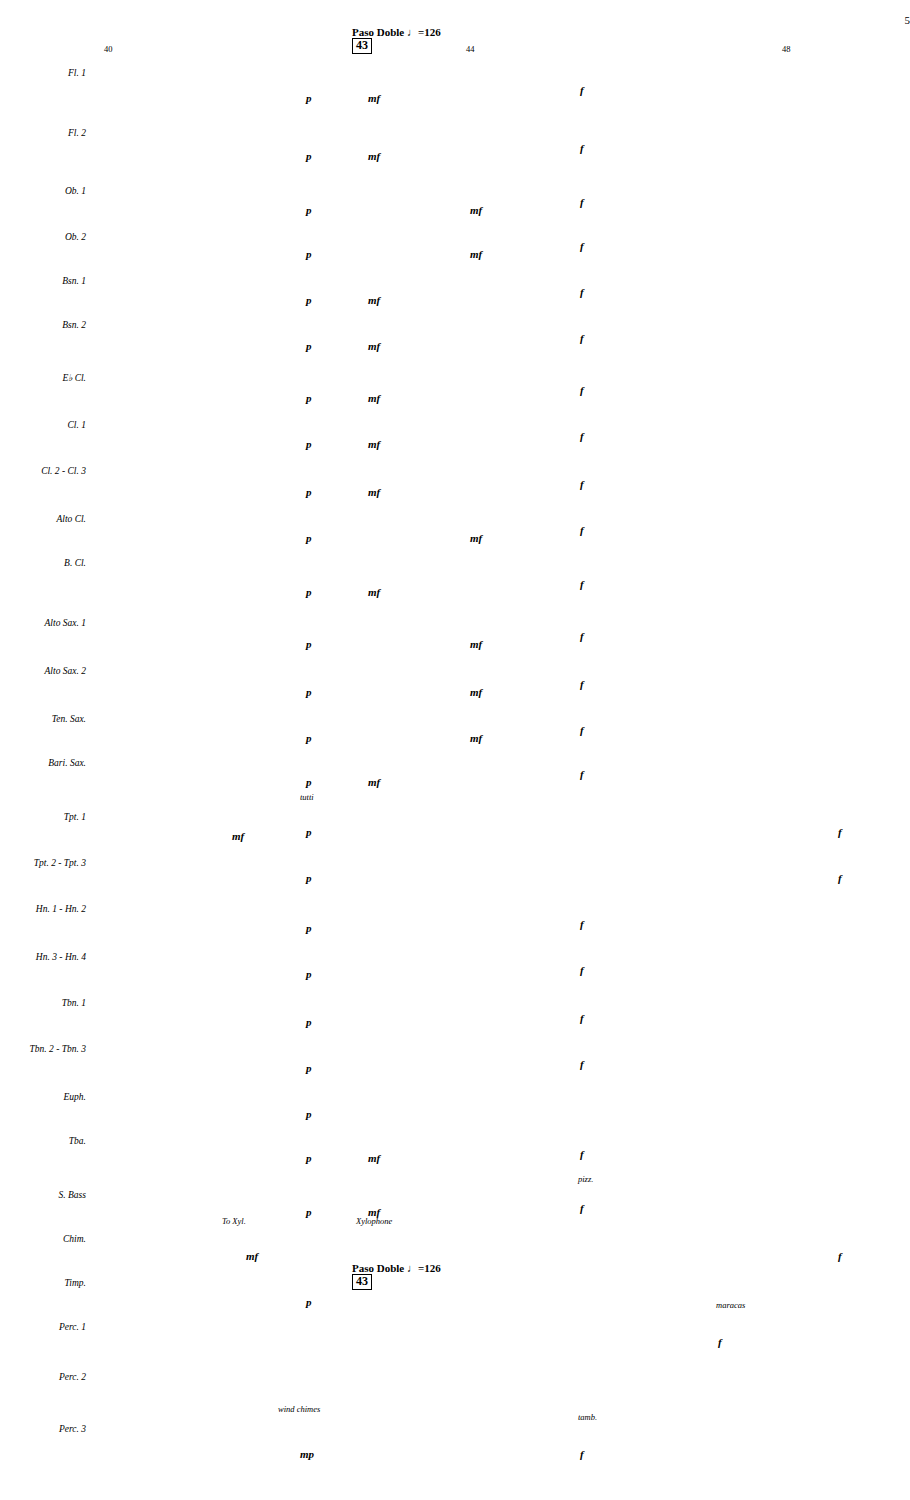5 Paso Doble ♩=126 43 Paso Doble ♩=126 43 40 44 48 Fl. 1 Fl. 2 Ob. 1 Ob. 2 Bsn. 1 Bsn. 2 E♭ Cl. Cl. 1 Cl. 2 - Cl. 3 Alto Cl. B. Cl. Alto Sax. 1 Alto Sax. 2 Ten. Sax. Bari. Sax. Tpt. 1 Tpt. 2 - Tpt. 3 Hn. 1 - Hn. 2 Hn. 3 - Hn. 4 Tbn. 1 Tbn. 2 - Tbn. 3 Euph. Tba. S. Bass Chim. Timp. Perc. 1 Perc. 2 Perc. 3 p mf f p mf f p mf f p mf f p mf f p mf f p mf f p mf f p mf f p mf f p mf f p mf f p mf f p mf f p mf f tutti mf p f p f p f p f p f p f p p mf f pizz. p mf f To Xyl. Xylophone mf f p maracas f wind chimes mp tamb. f
Concert band full score, page 5. Measures 40 through 48. Section heading: Paso Doble, quarter note equals 126. Rehearsal mark 43 appears at the start of the Paso Doble section, shown both at the top of the score and above the percussion staves. Staves from top to bottom: Flute 1, Flute 2, Oboe 1, Oboe 2, Bassoon 1, Bassoon 2, E-flat Clarinet, Clarinet 1, Clarinets 2 and 3, Alto Clarinet, Bass Clarinet, Alto Saxophone 1, Alto Saxophone 2, Tenor Saxophone, Baritone Saxophone, Trumpet 1, Trumpets 2 and 3, Horns 1 and 2, Horns 3 and 4, Trombone 1, Trombones 2 and 3, Euphonium, Tuba, String Bass, Chimes, Timpani, Percussion 1, Percussion 2, Percussion 3. Before rehearsal 43 most wind parts rest with a fermata whole note marked piano. Trumpet 1 has a solo-like passage marked mezzo-forte, with the indication tutti at the entrance to rehearsal 43. At rehearsal 43 the meter changes to three-four. Flutes, E-flat clarinet, and clarinets play ascending running passages marked mezzo-forte with crescendo. Oboes, alto clarinet, alto saxophones, and tenor saxophone enter one measure later with similar running figures marked mezzo-forte crescendo. All reach forte at measure 46. Bassoons, bass clarinet, baritone saxophone, tuba, and string bass play sustained and accented bass line figures, mezzo-forte growing to forte. String bass is marked pizzicato at forte. Horns and trombones enter at forte with repeated accented rhythmic chords. Trumpets re-enter at the end of the page at forte. Chimes: the player is instructed To Xylophone, then plays Xylophone, marked mezzo-forte, ending forte. Timpani has a sustained note marked piano. Percussion 1 plays maracas at forte. Percussion 3 plays wind chimes marked mezzo-piano, then tambourine marked forte.